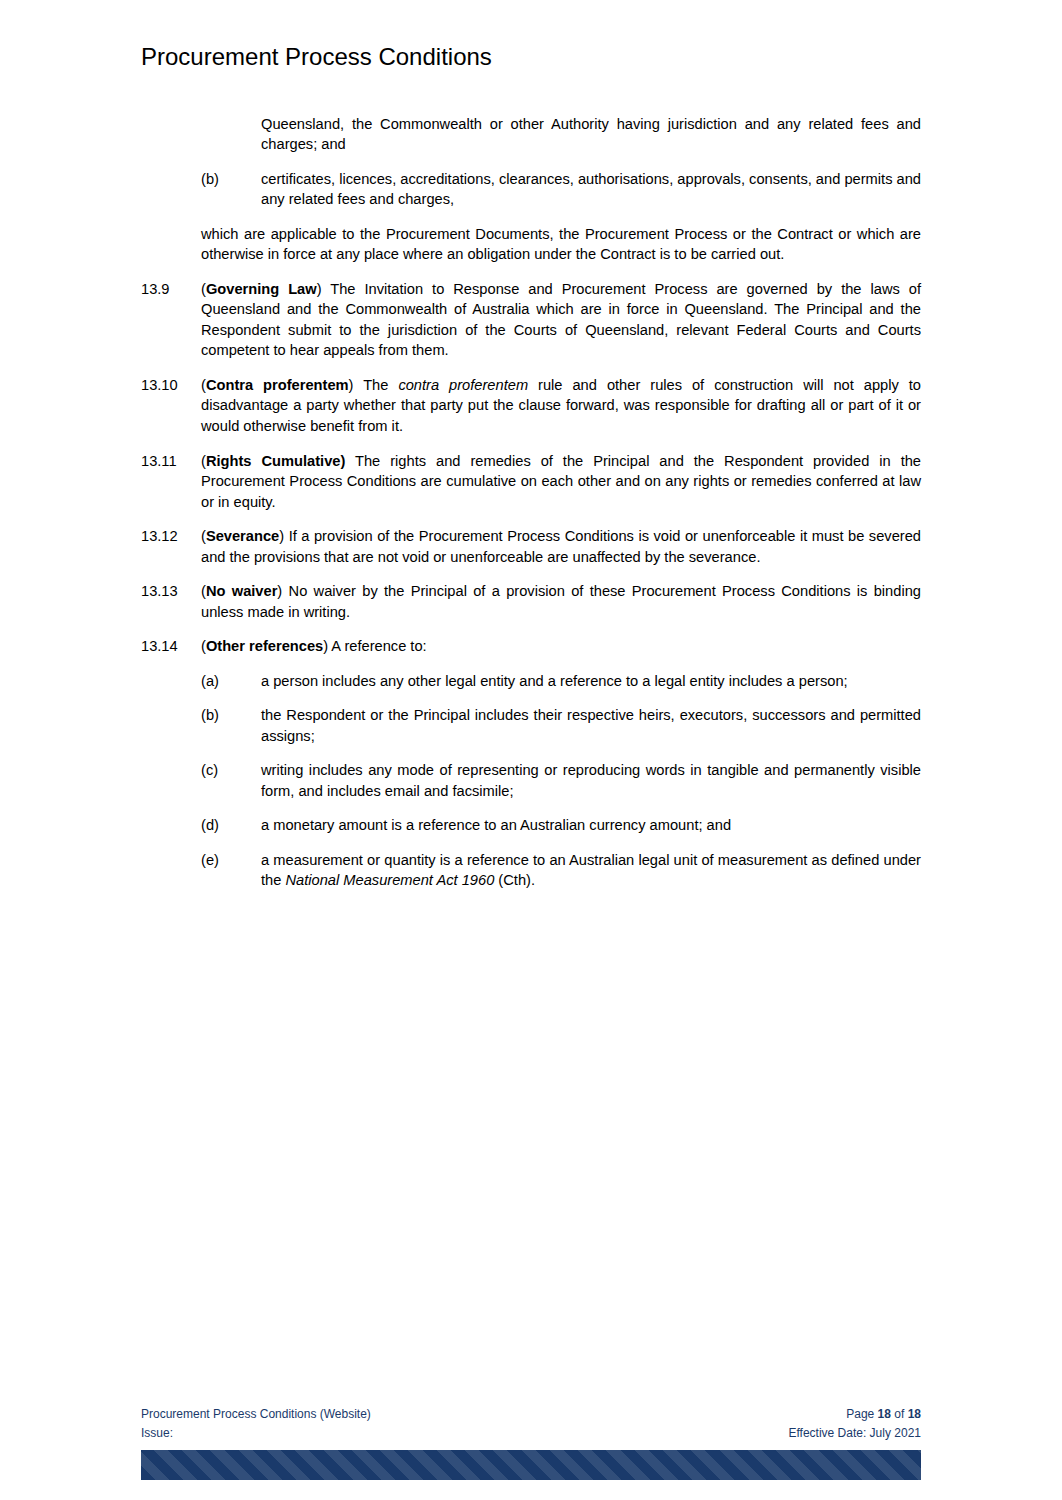Procurement Process Conditions
Queensland, the Commonwealth or other Authority having jurisdiction and any related fees and charges; and
(b)
certificates, licences, accreditations, clearances, authorisations, approvals, consents, and permits and any related fees and charges,
which are applicable to the Procurement Documents, the Procurement Process or the Contract or which are otherwise in force at any place where an obligation under the Contract is to be carried out.
13.9
(Governing Law) The Invitation to Response and Procurement Process are governed by the laws of Queensland and the Commonwealth of Australia which are in force in Queensland. The Principal and the Respondent submit to the jurisdiction of the Courts of Queensland, relevant Federal Courts and Courts competent to hear appeals from them.
13.10
(Contra proferentem) The contra proferentem rule and other rules of construction will not apply to disadvantage a party whether that party put the clause forward, was responsible for drafting all or part of it or would otherwise benefit from it.
13.11
(Rights Cumulative) The rights and remedies of the Principal and the Respondent provided in the Procurement Process Conditions are cumulative on each other and on any rights or remedies conferred at law or in equity.
13.12
(Severance) If a provision of the Procurement Process Conditions is void or unenforceable it must be severed and the provisions that are not void or unenforceable are unaffected by the severance.
13.13
(No waiver) No waiver by the Principal of a provision of these Procurement Process Conditions is binding unless made in writing.
13.14
(Other references) A reference to:
(a)
a person includes any other legal entity and a reference to a legal entity includes a person;
(b)
the Respondent or the Principal includes their respective heirs, executors, successors and permitted assigns;
(c)
writing includes any mode of representing or reproducing words in tangible and permanently visible form, and includes email and facsimile;
(d)
a monetary amount is a reference to an Australian currency amount; and
(e)
a measurement or quantity is a reference to an Australian legal unit of measurement as defined under the National Measurement Act 1960 (Cth).
Procurement Process Conditions (Website)
Page 18 of 18
Issue:
Effective Date: July 2021